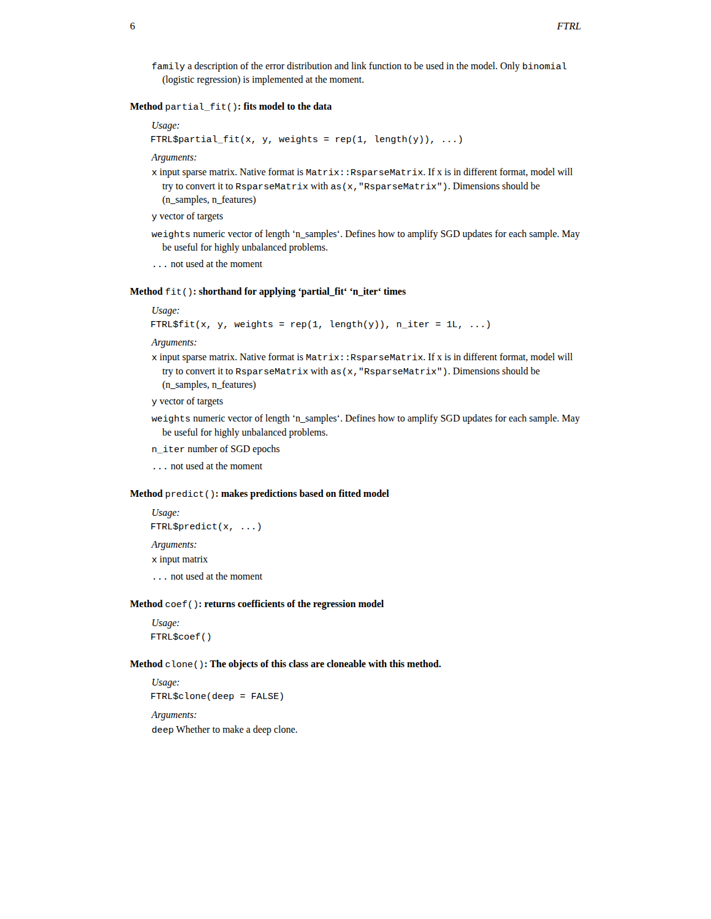6 FTRL
family a description of the error distribution and link function to be used in the model. Only binomial (logistic regression) is implemented at the moment.
Method partial_fit(): fits model to the data
Usage:
FTRL$partial_fit(x, y, weights = rep(1, length(y)), ...)
Arguments:
x input sparse matrix. Native format is Matrix::RsparseMatrix. If x is in different format, model will try to convert it to RsparseMatrix with as(x,"RsparseMatrix"). Dimensions should be (n_samples, n_features)
y vector of targets
weights numeric vector of length ‘n_samples‘. Defines how to amplify SGD updates for each sample. May be useful for highly unbalanced problems.
... not used at the moment
Method fit(): shorthand for applying ‘partial_fit‘ ‘n_iter‘ times
Usage:
FTRL$fit(x, y, weights = rep(1, length(y)), n_iter = 1L, ...)
Arguments:
x input sparse matrix. Native format is Matrix::RsparseMatrix. If x is in different format, model will try to convert it to RsparseMatrix with as(x,"RsparseMatrix"). Dimensions should be (n_samples, n_features)
y vector of targets
weights numeric vector of length ‘n_samples‘. Defines how to amplify SGD updates for each sample. May be useful for highly unbalanced problems.
n_iter number of SGD epochs
... not used at the moment
Method predict(): makes predictions based on fitted model
Usage:
FTRL$predict(x, ...)
Arguments:
x input matrix
... not used at the moment
Method coef(): returns coefficients of the regression model
Usage:
FTRL$coef()
Method clone(): The objects of this class are cloneable with this method.
Usage:
FTRL$clone(deep = FALSE)
Arguments:
deep Whether to make a deep clone.